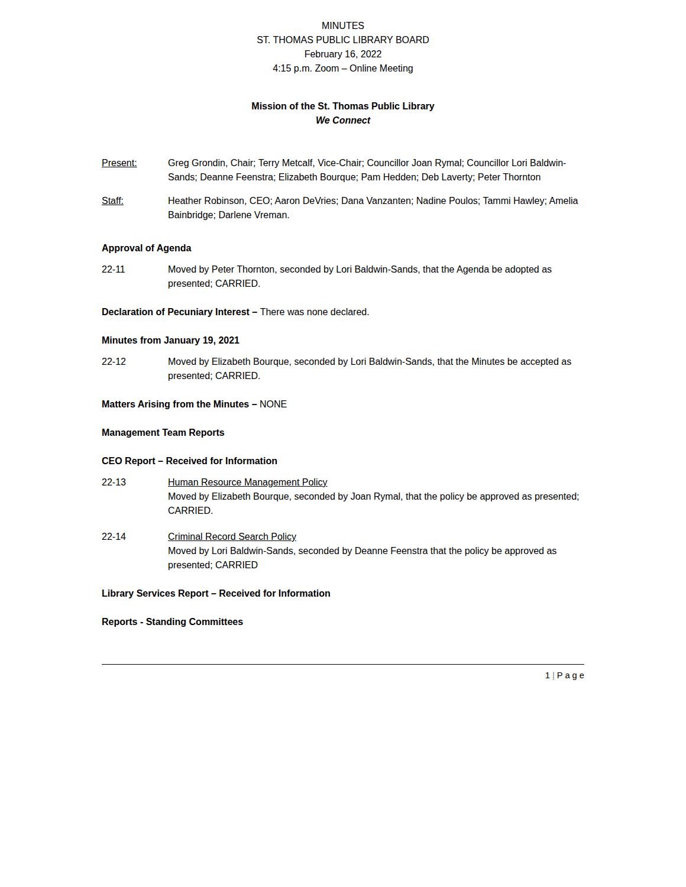MINUTES
ST. THOMAS PUBLIC LIBRARY BOARD
February 16, 2022
4:15 p.m. Zoom – Online Meeting
Mission of the St. Thomas Public Library
We Connect
Present:
Greg Grondin, Chair; Terry Metcalf, Vice-Chair; Councillor Joan Rymal; Councillor Lori Baldwin-Sands; Deanne Feenstra; Elizabeth Bourque; Pam Hedden; Deb Laverty; Peter Thornton
Staff:
Heather Robinson, CEO; Aaron DeVries; Dana Vanzanten; Nadine Poulos; Tammi Hawley; Amelia Bainbridge; Darlene Vreman.
Approval of Agenda
22-11
Moved by Peter Thornton, seconded by Lori Baldwin-Sands, that the Agenda be adopted as presented; CARRIED.
Declaration of Pecuniary Interest – There was none declared.
Minutes from January 19, 2021
22-12
Moved by Elizabeth Bourque, seconded by Lori Baldwin-Sands, that the Minutes be accepted as presented; CARRIED.
Matters Arising from the Minutes – NONE
Management Team Reports
CEO Report – Received for Information
22-13
Human Resource Management Policy Moved by Elizabeth Bourque, seconded by Joan Rymal, that the policy be approved as presented; CARRIED.
22-14
Criminal Record Search Policy Moved by Lori Baldwin-Sands, seconded by Deanne Feenstra that the policy be approved as presented; CARRIED
Library Services Report – Received for Information
Reports - Standing Committees
1 | P a g e